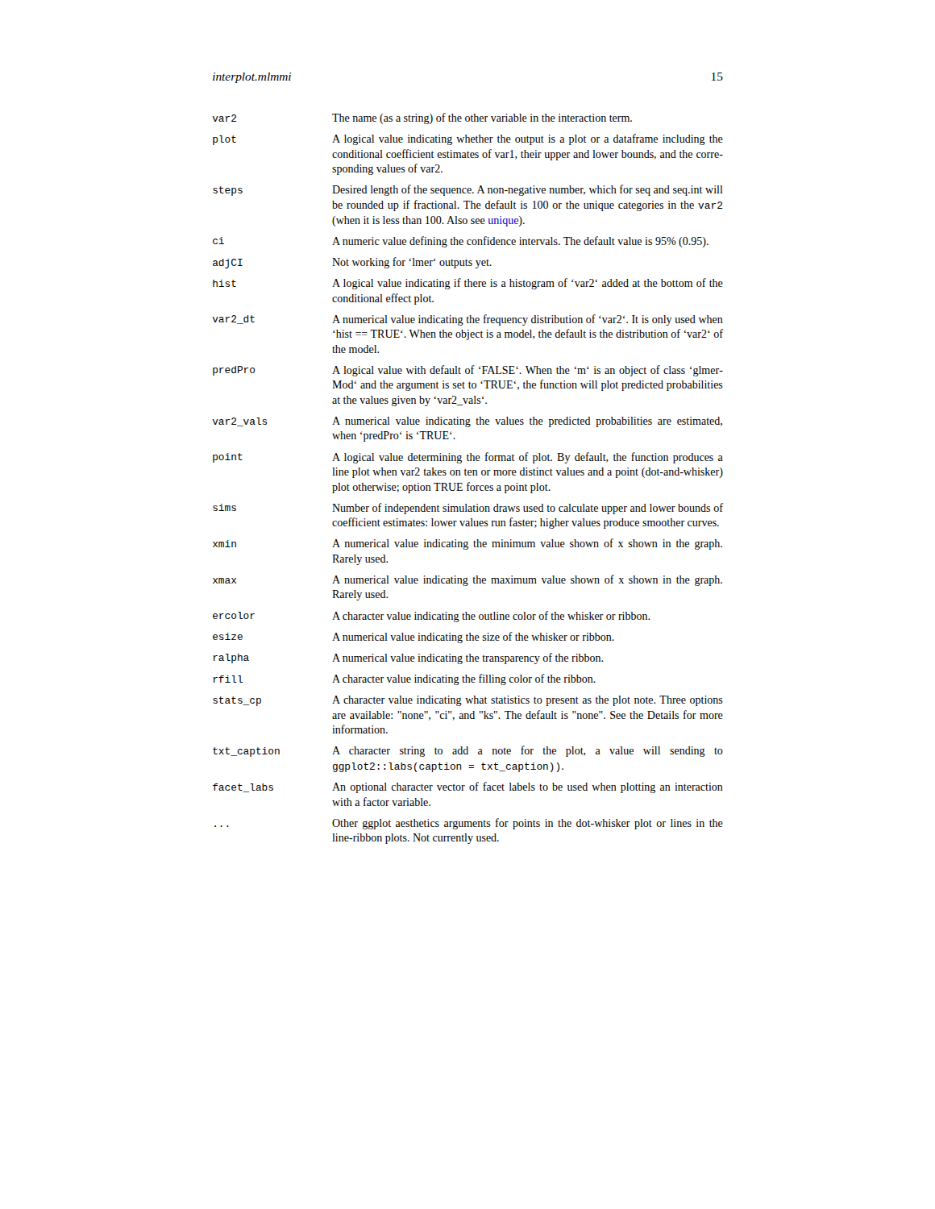interplot.mlmmi 15
var2
The name (as a string) of the other variable in the interaction term.
plot
A logical value indicating whether the output is a plot or a dataframe including the conditional coefficient estimates of var1, their upper and lower bounds, and the corresponding values of var2.
steps
Desired length of the sequence. A non-negative number, which for seq and seq.int will be rounded up if fractional. The default is 100 or the unique categories in the var2 (when it is less than 100. Also see unique).
ci
A numeric value defining the confidence intervals. The default value is 95% (0.95).
adjCI
Not working for ‘lmer‘ outputs yet.
hist
A logical value indicating if there is a histogram of ‘var2‘ added at the bottom of the conditional effect plot.
var2_dt
A numerical value indicating the frequency distribution of ‘var2‘. It is only used when ‘hist == TRUE‘. When the object is a model, the default is the distribution of ‘var2‘ of the model.
predPro
A logical value with default of ‘FALSE‘. When the ‘m‘ is an object of class ‘glmerMod‘ and the argument is set to ‘TRUE‘, the function will plot predicted probabilities at the values given by ‘var2_vals‘.
var2_vals
A numerical value indicating the values the predicted probabilities are estimated, when ‘predPro‘ is ‘TRUE‘.
point
A logical value determining the format of plot. By default, the function produces a line plot when var2 takes on ten or more distinct values and a point (dot-and-whisker) plot otherwise; option TRUE forces a point plot.
sims
Number of independent simulation draws used to calculate upper and lower bounds of coefficient estimates: lower values run faster; higher values produce smoother curves.
xmin
A numerical value indicating the minimum value shown of x shown in the graph. Rarely used.
xmax
A numerical value indicating the maximum value shown of x shown in the graph. Rarely used.
ercolor
A character value indicating the outline color of the whisker or ribbon.
esize
A numerical value indicating the size of the whisker or ribbon.
ralpha
A numerical value indicating the transparency of the ribbon.
rfill
A character value indicating the filling color of the ribbon.
stats_cp
A character value indicating what statistics to present as the plot note. Three options are available: "none", "ci", and "ks". The default is "none". See the Details for more information.
txt_caption
A character string to add a note for the plot, a value will sending to ggplot2::labs(caption = txt_caption)).
facet_labs
An optional character vector of facet labels to be used when plotting an interaction with a factor variable.
...
Other ggplot aesthetics arguments for points in the dot-whisker plot or lines in the line-ribbon plots. Not currently used.